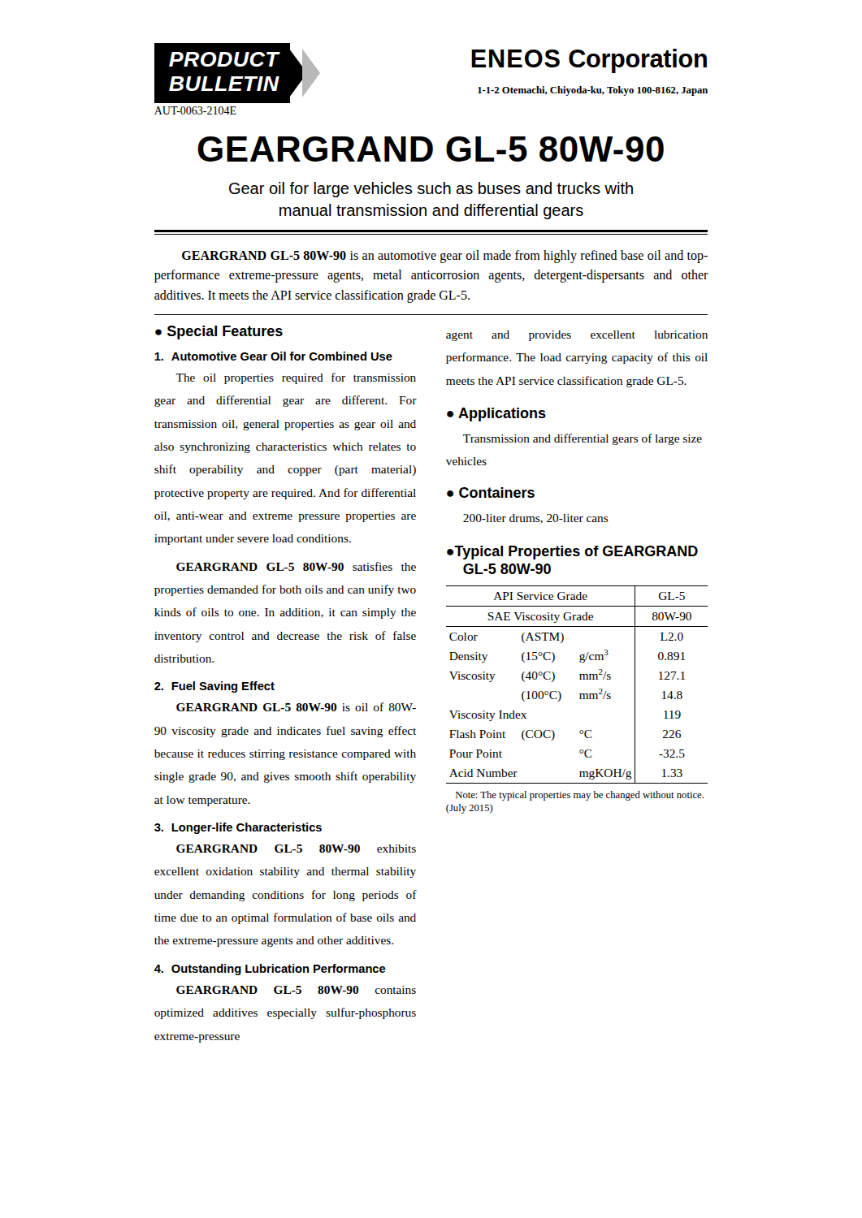PRODUCT
BULLETIN
ENEOS Corporation
1-1-2 Otemachi, Chiyoda-ku, Tokyo 100-8162, Japan
AUT-0063-2104E
GEARGRAND GL-5 80W-90
Gear oil for large vehicles such as buses and trucks with
manual transmission and differential gears
GEARGRAND GL-5 80W-90 is an automotive gear oil made from highly refined base oil and top-performance extreme-pressure agents, metal anticorrosion agents, detergent-dispersants and other additives. It meets the API service classification grade GL-5.
● Special Features
1. Automotive Gear Oil for Combined Use
The oil properties required for transmission gear and differential gear are different. For transmission oil, general properties as gear oil and also synchronizing characteristics which relates to shift operability and copper (part material) protective property are required. And for differential oil, anti-wear and extreme pressure properties are important under severe load conditions.
GEARGRAND GL-5 80W-90 satisfies the properties demanded for both oils and can unify two kinds of oils to one. In addition, it can simply the inventory control and decrease the risk of false distribution.
2. Fuel Saving Effect
GEARGRAND GL-5 80W-90 is oil of 80W-90 viscosity grade and indicates fuel saving effect because it reduces stirring resistance compared with single grade 90, and gives smooth shift operability at low temperature.
3. Longer-life Characteristics
GEARGRAND GL-5 80W-90 exhibits excellent oxidation stability and thermal stability under demanding conditions for long periods of time due to an optimal formulation of base oils and the extreme-pressure agents and other additives.
4. Outstanding Lubrication Performance
GEARGRAND GL-5 80W-90 contains optimized additives especially sulfur-phosphorus extreme-pressure
agent and provides excellent lubrication performance. The load carrying capacity of this oil meets the API service classification grade GL-5.
● Applications
Transmission and differential gears of large size vehicles
● Containers
200-liter drums, 20-liter cans
●Typical Properties of GEARGRANDGL-5 80W-90
| API Service Grade | GL-5 |
| SAE Viscosity Grade | 80W-90 |
| Color | (ASTM) | | L2.0 |
| Density | (15°C) | g/cm 3 | 0.891 |
| Viscosity | (40°C) | mm 2 /s | 127.1 |
| | (100°C) | mm 2 /s | 14.8 |
| Viscosity Index | | 119 |
| Flash Point | (COC) | °C | 226 |
| Pour Point | °C | -32.5 |
| Acid Number | mgKOH/g | 1.33 |
Note: The typical properties may be changed without notice. (July 2015)